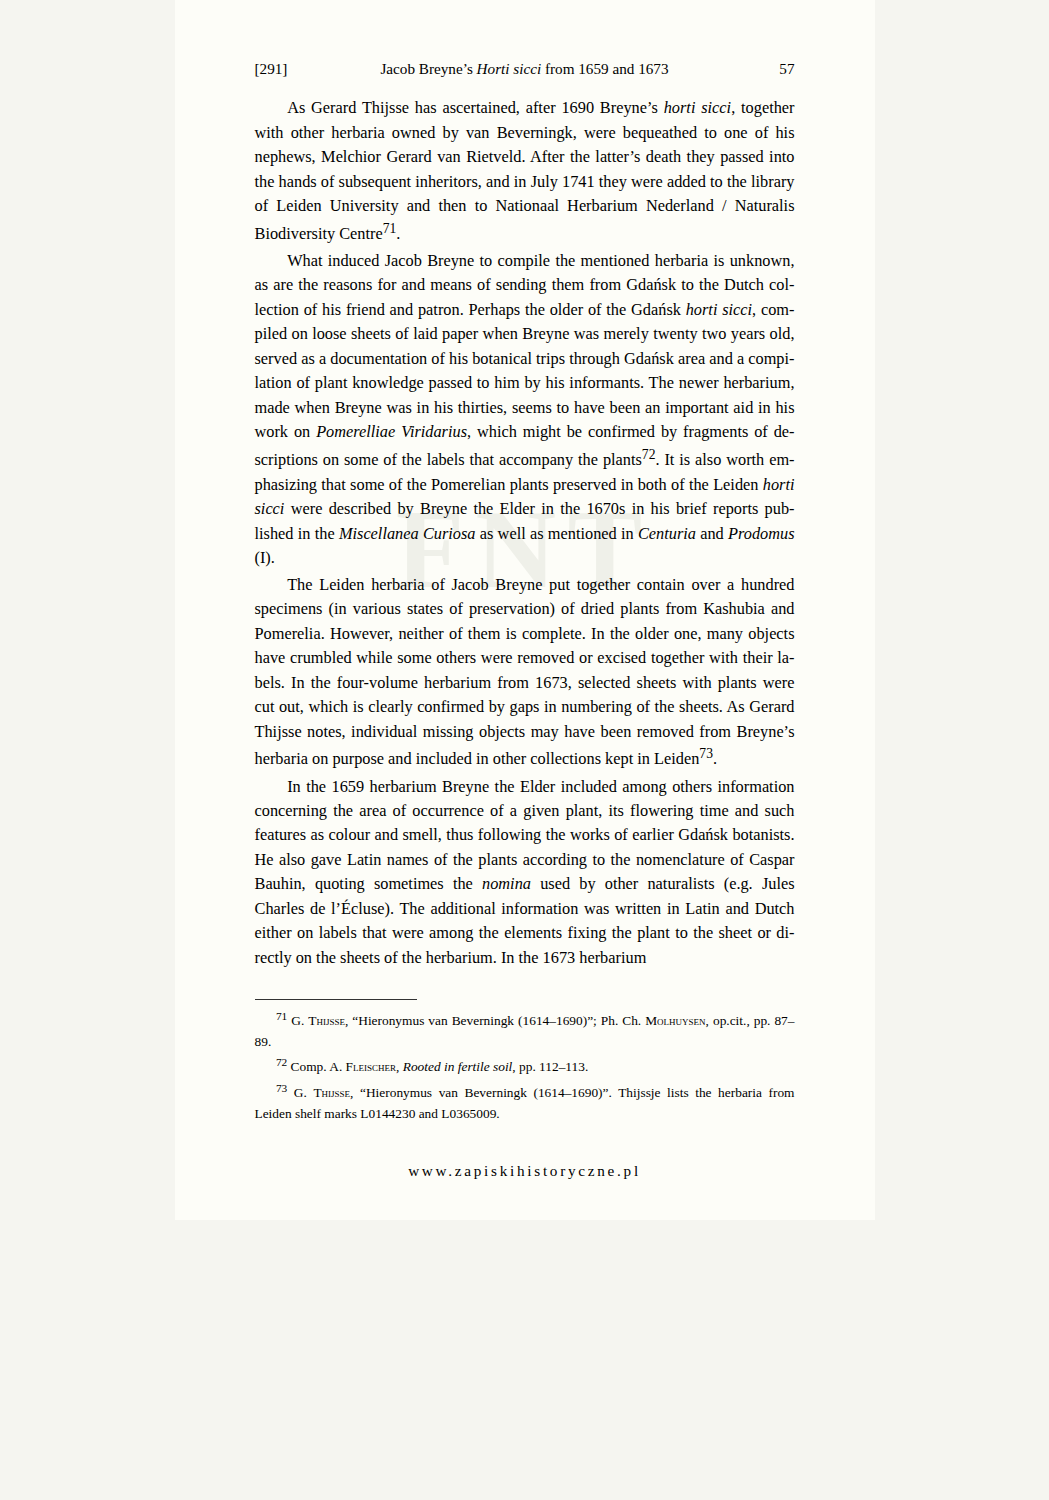FNT
[291]
Jacob Breyne’s Horti sicci from 1659 and 1673
57
As Gerard Thijsse has ascertained, after 1690 Breyne’s horti sicci, together with other herbaria owned by van Beverningk, were bequeathed to one of his nephews, Melchior Gerard van Rietveld. After the latter’s death they passed into the hands of subsequent inheritors, and in July 1741 they were added to the library of Leiden University and then to Nationaal Herbarium Nederland / Naturalis Biodiversity Centre71.
What induced Jacob Breyne to compile the mentioned herbaria is unknown, as are the reasons for and means of sending them from Gdańsk to the Dutch collection of his friend and patron. Perhaps the older of the Gdańsk horti sicci, compiled on loose sheets of laid paper when Breyne was merely twenty two years old, served as a documentation of his botanical trips through Gdańsk area and a compilation of plant knowledge passed to him by his informants. The newer herbarium, made when Breyne was in his thirties, seems to have been an important aid in his work on Pomerelliae Viridarius, which might be confirmed by fragments of descriptions on some of the labels that accompany the plants72. It is also worth emphasizing that some of the Pomerelian plants preserved in both of the Leiden horti sicci were described by Breyne the Elder in the 1670s in his brief reports published in the Miscellanea Curiosa as well as mentioned in Centuria and Prodomus (I).
The Leiden herbaria of Jacob Breyne put together contain over a hundred specimens (in various states of preservation) of dried plants from Kashubia and Pomerelia. However, neither of them is complete. In the older one, many objects have crumbled while some others were removed or excised together with their labels. In the four-volume herbarium from 1673, selected sheets with plants were cut out, which is clearly confirmed by gaps in numbering of the sheets. As Gerard Thijsse notes, individual missing objects may have been removed from Breyne’s herbaria on purpose and included in other collections kept in Leiden73.
In the 1659 herbarium Breyne the Elder included among others information concerning the area of occurrence of a given plant, its flowering time and such features as colour and smell, thus following the works of earlier Gdańsk botanists. He also gave Latin names of the plants according to the nomenclature of Caspar Bauhin, quoting sometimes the nomina used by other naturalists (e.g. Jules Charles de l’Écluse). The additional information was written in Latin and Dutch either on labels that were among the elements fixing the plant to the sheet or directly on the sheets of the herbarium. In the 1673 herbarium
71 G. Thijsse, “Hieronymus van Beverningk (1614–1690)”; Ph. Ch. Molhuysen, op.cit., pp. 87–89.
72 Comp. A. Fleischer, Rooted in fertile soil, pp. 112–113.
73 G. Thijsse, “Hieronymus van Beverningk (1614–1690)”. Thijssje lists the herbaria from Leiden shelf marks L0144230 and L0365009.
www.zapiskihistoryczne.pl